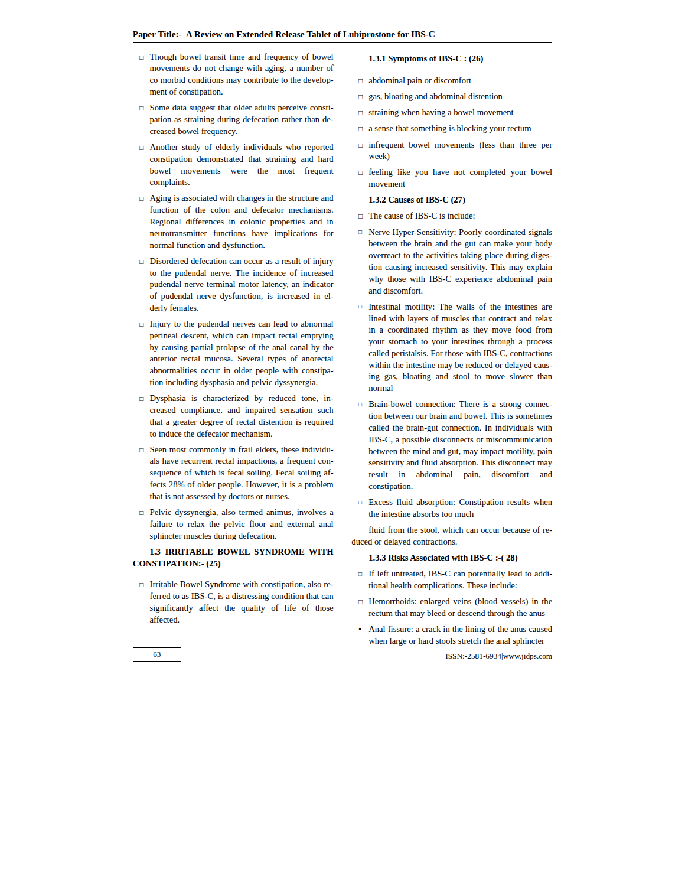Paper Title:- A Review on Extended Release Tablet of Lubiprostone for IBS-C
Though bowel transit time and frequency of bowel movements do not change with aging, a number of co morbid conditions may contribute to the development of constipation.
Some data suggest that older adults perceive constipation as straining during defecation rather than decreased bowel frequency.
Another study of elderly individuals who reported constipation demonstrated that straining and hard bowel movements were the most frequent complaints.
Aging is associated with changes in the structure and function of the colon and defecator mechanisms. Regional differences in colonic properties and in neurotransmitter functions have implications for normal function and dysfunction.
Disordered defecation can occur as a result of injury to the pudendal nerve. The incidence of increased pudendal nerve terminal motor latency, an indicator of pudendal nerve dysfunction, is increased in elderly females.
Injury to the pudendal nerves can lead to abnormal perineal descent, which can impact rectal emptying by causing partial prolapse of the anal canal by the anterior rectal mucosa. Several types of anorectal abnormalities occur in older people with constipation including dysphasia and pelvic dyssynergia.
Dysphasia is characterized by reduced tone, increased compliance, and impaired sensation such that a greater degree of rectal distention is required to induce the defecator mechanism.
Seen most commonly in frail elders, these individuals have recurrent rectal impactions, a frequent consequence of which is fecal soiling. Fecal soiling affects 28% of older people. However, it is a problem that is not assessed by doctors or nurses.
Pelvic dyssynergia, also termed animus, involves a failure to relax the pelvic floor and external anal sphincter muscles during defecation.
1.3 IRRITABLE BOWEL SYNDROME WITH CONSTIPATION:- (25)
Irritable Bowel Syndrome with constipation, also referred to as IBS-C, is a distressing condition that can significantly affect the quality of life of those affected.
1.3.1 Symptoms of IBS-C : (26)
abdominal pain or discomfort
gas, bloating and abdominal distention
straining when having a bowel movement
a sense that something is blocking your rectum
infrequent bowel movements (less than three per week)
feeling like you have not completed your bowel movement
1.3.2 Causes of IBS-C (27)
The cause of IBS-C is include:
Nerve Hyper-Sensitivity: Poorly coordinated signals between the brain and the gut can make your body overreact to the activities taking place during digestion causing increased sensitivity. This may explain why those with IBS-C experience abdominal pain and discomfort.
Intestinal motility: The walls of the intestines are lined with layers of muscles that contract and relax in a coordinated rhythm as they move food from your stomach to your intestines through a process called peristalsis. For those with IBS-C, contractions within the intestine may be reduced or delayed causing gas, bloating and stool to move slower than normal
Brain-bowel connection: There is a strong connection between our brain and bowel. This is sometimes called the brain-gut connection. In individuals with IBS-C, a possible disconnects or miscommunication between the mind and gut, may impact motility, pain sensitivity and fluid absorption. This disconnect may result in abdominal pain, discomfort and constipation.
Excess fluid absorption: Constipation results when the intestine absorbs too much
fluid from the stool, which can occur because of reduced or delayed contractions.
1.3.3 Risks Associated with IBS-C :-( 28)
If left untreated, IBS-C can potentially lead to additional health complications. These include:
Hemorrhoids: enlarged veins (blood vessels) in the rectum that may bleed or descend through the anus
Anal fissure: a crack in the lining of the anus caused when large or hard stools stretch the anal sphincter
63
ISSN:-2581-6934|www.jidps.com